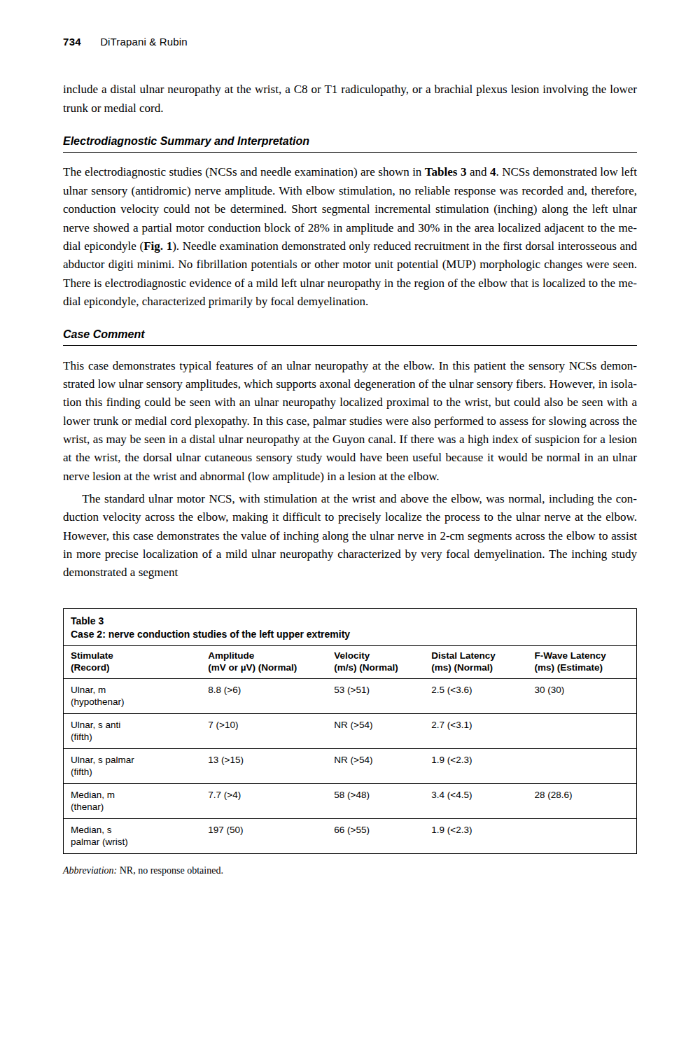734 DiTrapani & Rubin
include a distal ulnar neuropathy at the wrist, a C8 or T1 radiculopathy, or a brachial plexus lesion involving the lower trunk or medial cord.
Electrodiagnostic Summary and Interpretation
The electrodiagnostic studies (NCSs and needle examination) are shown in Tables 3 and 4. NCSs demonstrated low left ulnar sensory (antidromic) nerve amplitude. With elbow stimulation, no reliable response was recorded and, therefore, conduction velocity could not be determined. Short segmental incremental stimulation (inching) along the left ulnar nerve showed a partial motor conduction block of 28% in amplitude and 30% in the area localized adjacent to the medial epicondyle (Fig. 1). Needle examination demonstrated only reduced recruitment in the first dorsal interosseous and abductor digiti minimi. No fibrillation potentials or other motor unit potential (MUP) morphologic changes were seen. There is electrodiagnostic evidence of a mild left ulnar neuropathy in the region of the elbow that is localized to the medial epicondyle, characterized primarily by focal demyelination.
Case Comment
This case demonstrates typical features of an ulnar neuropathy at the elbow. In this patient the sensory NCSs demonstrated low ulnar sensory amplitudes, which supports axonal degeneration of the ulnar sensory fibers. However, in isolation this finding could be seen with an ulnar neuropathy localized proximal to the wrist, but could also be seen with a lower trunk or medial cord plexopathy. In this case, palmar studies were also performed to assess for slowing across the wrist, as may be seen in a distal ulnar neuropathy at the Guyon canal. If there was a high index of suspicion for a lesion at the wrist, the dorsal ulnar cutaneous sensory study would have been useful because it would be normal in an ulnar nerve lesion at the wrist and abnormal (low amplitude) in a lesion at the elbow.
The standard ulnar motor NCS, with stimulation at the wrist and above the elbow, was normal, including the conduction velocity across the elbow, making it difficult to precisely localize the process to the ulnar nerve at the elbow. However, this case demonstrates the value of inching along the ulnar nerve in 2-cm segments across the elbow to assist in more precise localization of a mild ulnar neuropathy characterized by very focal demyelination. The inching study demonstrated a segment
Table 3 Case 2: nerve conduction studies of the left upper extremity
| Stimulate (Record) | Amplitude (mV or µV) (Normal) | Velocity (m/s) (Normal) | Distal Latency (ms) (Normal) | F-Wave Latency (ms) (Estimate) |
| --- | --- | --- | --- | --- |
| Ulnar, m (hypothenar) | 8.8 (>6) | 53 (>51) | 2.5 (<3.6) | 30 (30) |
| Ulnar, s anti (fifth) | 7 (>10) | NR (>54) | 2.7 (<3.1) | |
| Ulnar, s palmar (fifth) | 13 (>15) | NR (>54) | 1.9 (<2.3) | |
| Median, m (thenar) | 7.7 (>4) | 58 (>48) | 3.4 (<4.5) | 28 (28.6) |
| Median, s palmar (wrist) | 197 (50) | 66 (>55) | 1.9 (<2.3) | |
Abbreviation: NR, no response obtained.